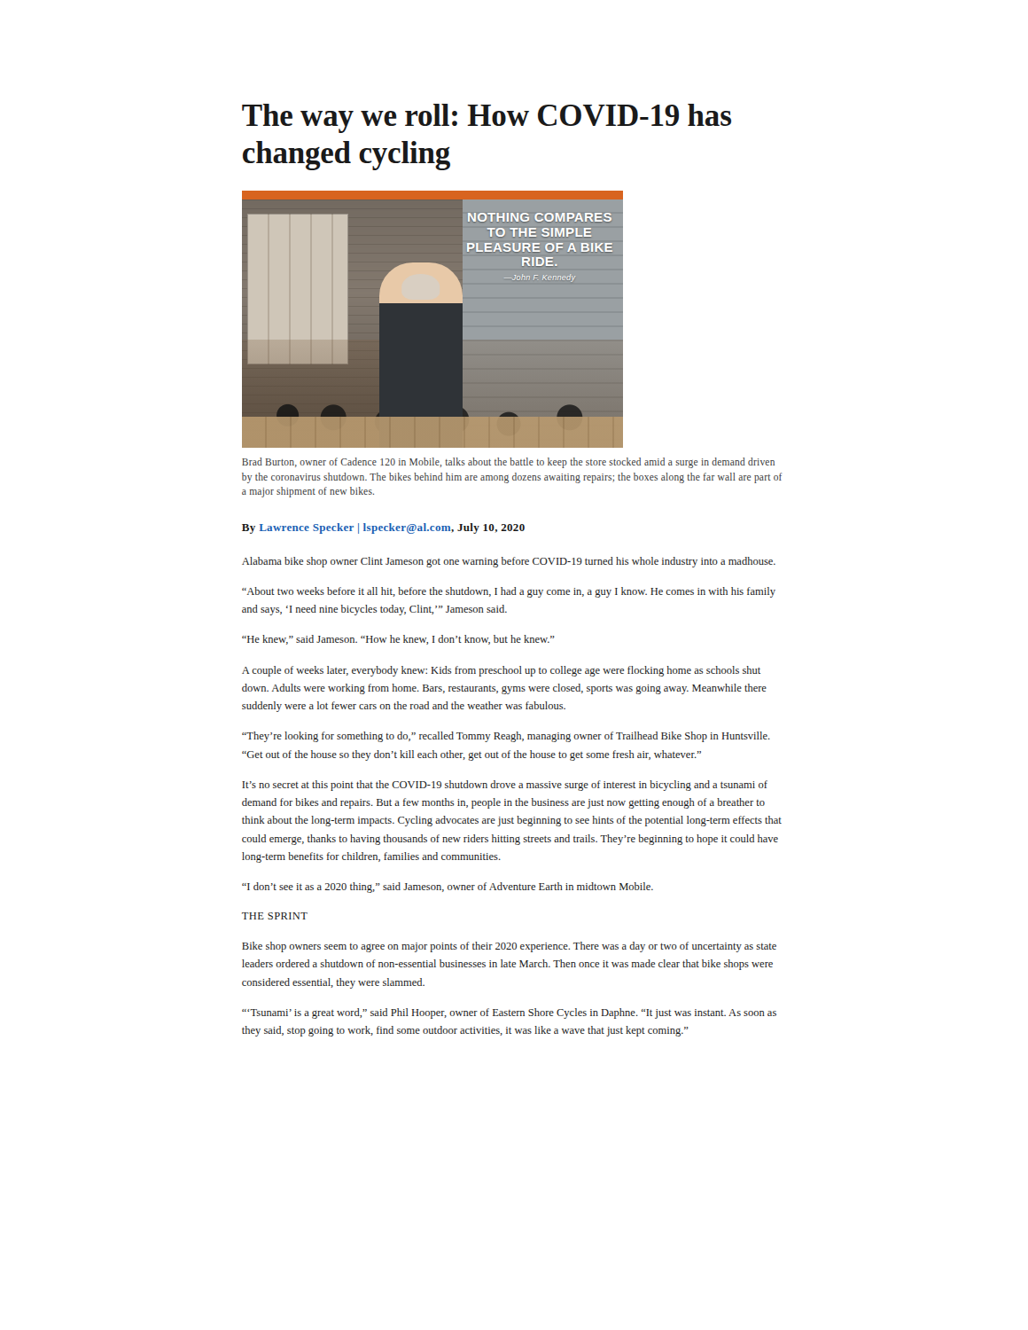The way we roll: How COVID-19 has changed cycling
Nothing compares to the simple pleasure of a bike ride.—John F. Kennedy
Brad Burton, owner of Cadence 120 in Mobile, talks about the battle to keep the store stocked amid a surge in demand driven by the coronavirus shutdown. The bikes behind him are among dozens awaiting repairs; the boxes along the far wall are part of a major shipment of new bikes.
By Lawrence Specker | lspecker@al.com, July 10, 2020
Alabama bike shop owner Clint Jameson got one warning before COVID-19 turned his whole industry into a madhouse.
“About two weeks before it all hit, before the shutdown, I had a guy come in, a guy I know. He comes in with his family and says, ‘I need nine bicycles today, Clint,’” Jameson said.
“He knew,” said Jameson. “How he knew, I don’t know, but he knew.”
A couple of weeks later, everybody knew: Kids from preschool up to college age were flocking home as schools shut down. Adults were working from home. Bars, restaurants, gyms were closed, sports was going away. Meanwhile there suddenly were a lot fewer cars on the road and the weather was fabulous.
“They’re looking for something to do,” recalled Tommy Reagh, managing owner of Trailhead Bike Shop in Huntsville. “Get out of the house so they don’t kill each other, get out of the house to get some fresh air, whatever.”
It’s no secret at this point that the COVID-19 shutdown drove a massive surge of interest in bicycling and a tsunami of demand for bikes and repairs. But a few months in, people in the business are just now getting enough of a breather to think about the long-term impacts. Cycling advocates are just beginning to see hints of the potential long-term effects that could emerge, thanks to having thousands of new riders hitting streets and trails. They’re beginning to hope it could have long-term benefits for children, families and communities.
“I don’t see it as a 2020 thing,” said Jameson, owner of Adventure Earth in midtown Mobile.
THE SPRINT
Bike shop owners seem to agree on major points of their 2020 experience. There was a day or two of uncertainty as state leaders ordered a shutdown of non-essential businesses in late March. Then once it was made clear that bike shops were considered essential, they were slammed.
“‘Tsunami’ is a great word,” said Phil Hooper, owner of Eastern Shore Cycles in Daphne. “It just was instant. As soon as they said, stop going to work, find some outdoor activities, it was like a wave that just kept coming.”